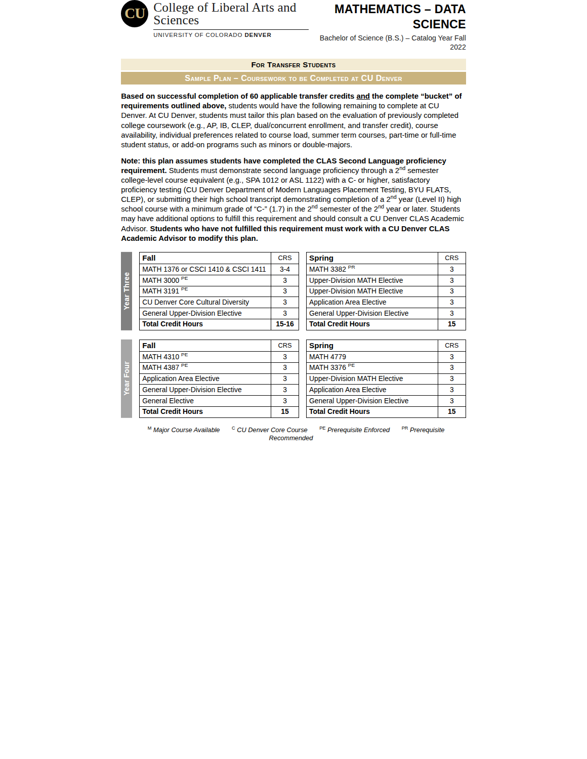College of Liberal Arts and Sciences
UNIVERSITY OF COLORADO DENVER
MATHEMATICS – DATA SCIENCE
Bachelor of Science (B.S.) – Catalog Year Fall 2022
For Transfer Students
Sample Plan – Coursework to be Completed at CU Denver
Based on successful completion of 60 applicable transfer credits and the complete “bucket” of requirements outlined above, students would have the following remaining to complete at CU Denver. At CU Denver, students must tailor this plan based on the evaluation of previously completed college coursework (e.g., AP, IB, CLEP, dual/concurrent enrollment, and transfer credit), course availability, individual preferences related to course load, summer term courses, part-time or full-time student status, or add-on programs such as minors or double-majors.
Note: this plan assumes students have completed the CLAS Second Language proficiency requirement. Students must demonstrate second language proficiency through a 2nd semester college-level course equivalent (e.g., SPA 1012 or ASL 1122) with a C- or higher, satisfactory proficiency testing (CU Denver Department of Modern Languages Placement Testing, BYU FLATS, CLEP), or submitting their high school transcript demonstrating completion of a 2nd year (Level II) high school course with a minimum grade of “C-” (1.7) in the 2nd semester of the 2nd year or later. Students may have additional options to fulfill this requirement and should consult a CU Denver CLAS Academic Advisor. Students who have not fulfilled this requirement must work with a CU Denver CLAS Academic Advisor to modify this plan.
Year Three
| Fall | CRS |
| --- | --- |
| MATH 1376 or CSCI 1410 & CSCI 1411 | 3-4 |
| MATH 3000 PE | 3 |
| MATH 3191 PE | 3 |
| CU Denver Core Cultural Diversity | 3 |
| General Upper-Division Elective | 3 |
| Total Credit Hours | 15-16 |
| Spring | CRS |
| --- | --- |
| MATH 3382 PR | 3 |
| Upper-Division MATH Elective | 3 |
| Upper-Division MATH Elective | 3 |
| Application Area Elective | 3 |
| General Upper-Division Elective | 3 |
| Total Credit Hours | 15 |
Year Four
| Fall | CRS |
| --- | --- |
| MATH 4310 PE | 3 |
| MATH 4387 PE | 3 |
| Application Area Elective | 3 |
| General Upper-Division Elective | 3 |
| General Elective | 3 |
| Total Credit Hours | 15 |
| Spring | CRS |
| --- | --- |
| MATH 4779 | 3 |
| MATH 3376 PE | 3 |
| Upper-Division MATH Elective | 3 |
| Application Area Elective | 3 |
| General Upper-Division Elective | 3 |
| Total Credit Hours | 15 |
M Major Course Available C CU Denver Core Course PE Prerequisite Enforced PR Prerequisite Recommended